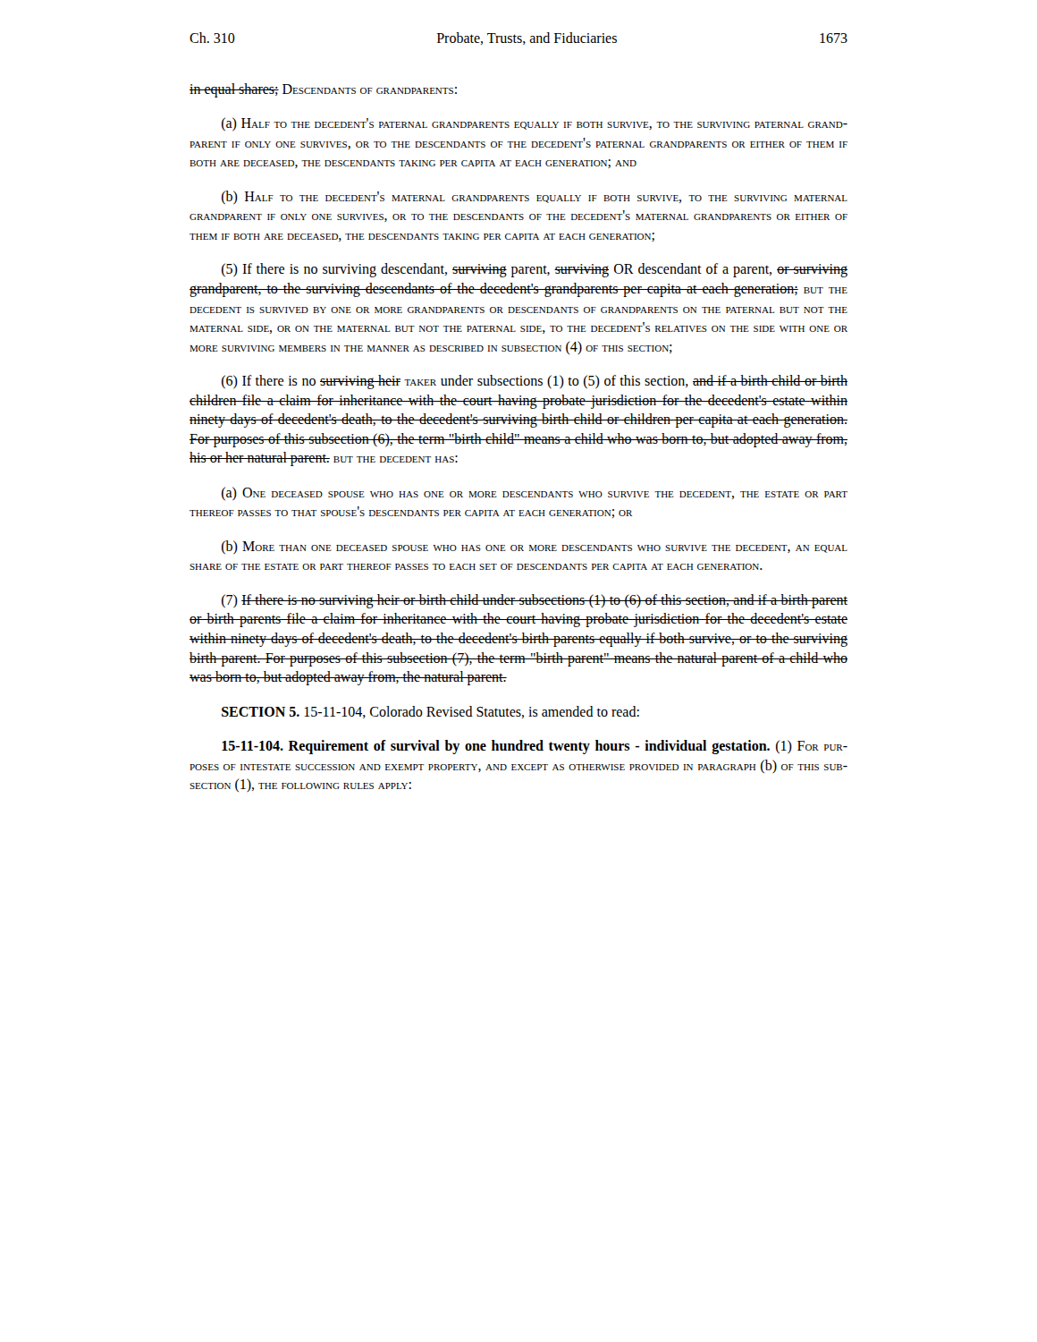Ch. 310 Probate, Trusts, and Fiduciaries 1673
in equal shares; Descendants of grandparents:
(a) Half to the decedent's paternal grandparents equally if both survive, to the surviving paternal grandparent if only one survives, or to the descendants of the decedent's paternal grandparents or either of them if both are deceased, the descendants taking per capita at each generation; and
(b) Half to the decedent's maternal grandparents equally if both survive, to the surviving maternal grandparent if only one survives, or to the descendants of the decedent's maternal grandparents or either of them if both are deceased, the descendants taking per capita at each generation;
(5) If there is no surviving descendant, surviving parent, surviving OR descendant of a parent, or surviving grandparent, to the surviving descendants of the decedent's grandparents per capita at each generation; but the decedent is survived by one or more grandparents or descendants of grandparents on the paternal but not the maternal side, or on the maternal but not the paternal side, to the decedent's relatives on the side with one or more surviving members in the manner as described in subsection (4) of this section;
(6) If there is no surviving heir taker under subsections (1) to (5) of this section, and if a birth child or birth children file a claim for inheritance with the court having probate jurisdiction for the decedent's estate within ninety days of decedent's death, to the decedent's surviving birth child or children per capita at each generation. For purposes of this subsection (6), the term "birth child" means a child who was born to, but adopted away from, his or her natural parent. but the decedent has:
(a) One deceased spouse who has one or more descendants who survive the decedent, the estate or part thereof passes to that spouse's descendants per capita at each generation; or
(b) More than one deceased spouse who has one or more descendants who survive the decedent, an equal share of the estate or part thereof passes to each set of descendants per capita at each generation.
(7) If there is no surviving heir or birth child under subsections (1) to (6) of this section, and if a birth parent or birth parents file a claim for inheritance with the court having probate jurisdiction for the decedent's estate within ninety days of decedent's death, to the decedent's birth parents equally if both survive, or to the surviving birth parent. For purposes of this subsection (7), the term "birth parent" means the natural parent of a child who was born to, but adopted away from, the natural parent.
SECTION 5. 15-11-104, Colorado Revised Statutes, is amended to read:
15-11-104. Requirement of survival by one hundred twenty hours - individual gestation. (1) For purposes of intestate succession and exempt property, and except as otherwise provided in paragraph (b) of this subsection (1), the following rules apply: